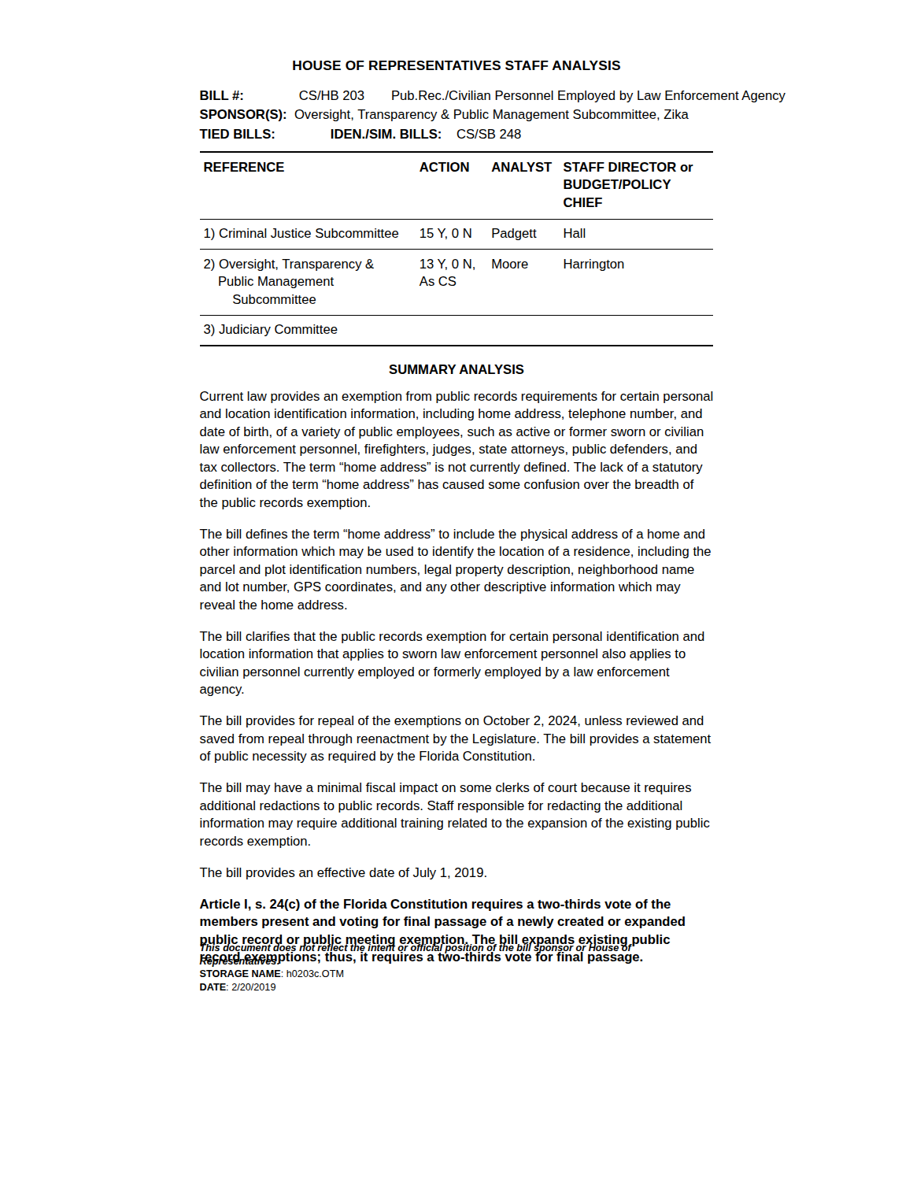HOUSE OF REPRESENTATIVES STAFF ANALYSIS
BILL #: CS/HB 203 Pub.Rec./Civilian Personnel Employed by Law Enforcement Agency
SPONSOR(S): Oversight, Transparency & Public Management Subcommittee, Zika
TIED BILLS: IDEN./SIM. BILLS: CS/SB 248
| REFERENCE | ACTION | ANALYST | STAFF DIRECTOR or BUDGET/POLICY CHIEF |
| --- | --- | --- | --- |
| 1) Criminal Justice Subcommittee | 15 Y, 0 N | Padgett | Hall |
| 2) Oversight, Transparency & Public Management Subcommittee | 13 Y, 0 N, As CS | Moore | Harrington |
| 3) Judiciary Committee | | | |
SUMMARY ANALYSIS
Current law provides an exemption from public records requirements for certain personal and location identification information, including home address, telephone number, and date of birth, of a variety of public employees, such as active or former sworn or civilian law enforcement personnel, firefighters, judges, state attorneys, public defenders, and tax collectors. The term “home address” is not currently defined. The lack of a statutory definition of the term “home address” has caused some confusion over the breadth of the public records exemption.
The bill defines the term “home address” to include the physical address of a home and other information which may be used to identify the location of a residence, including the parcel and plot identification numbers, legal property description, neighborhood name and lot number, GPS coordinates, and any other descriptive information which may reveal the home address.
The bill clarifies that the public records exemption for certain personal identification and location information that applies to sworn law enforcement personnel also applies to civilian personnel currently employed or formerly employed by a law enforcement agency.
The bill provides for repeal of the exemptions on October 2, 2024, unless reviewed and saved from repeal through reenactment by the Legislature. The bill provides a statement of public necessity as required by the Florida Constitution.
The bill may have a minimal fiscal impact on some clerks of court because it requires additional redactions to public records. Staff responsible for redacting the additional information may require additional training related to the expansion of the existing public records exemption.
The bill provides an effective date of July 1, 2019.
Article I, s. 24(c) of the Florida Constitution requires a two-thirds vote of the members present and voting for final passage of a newly created or expanded public record or public meeting exemption. The bill expands existing public record exemptions; thus, it requires a two-thirds vote for final passage.
This document does not reflect the intent or official position of the bill sponsor or House of Representatives.
STORAGE NAME: h0203c.OTM
DATE: 2/20/2019